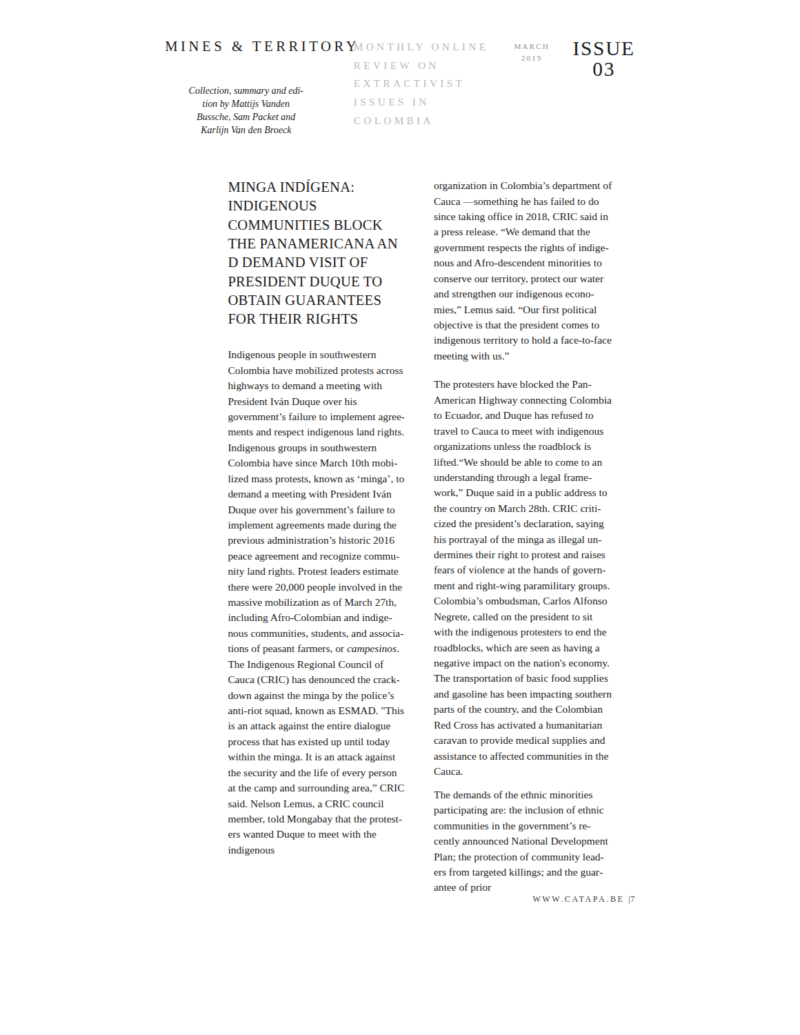MINES & TERRITORY
Collection, summary and edition by Mattijs Vanden Bussche, Sam Packet and Karlijn Van den Broeck
Monthly online review on extractivist issues in Colombia
March
2019
ISSUE03
Minga Indígena: indigenous communities block the Panamericana an d demand visit of President Duque to obtain guarantees for their rights
Indigenous people in southwestern Colombia have mobilized protests across highways to demand a meeting with President Iván Duque over his government’s failure to implement agreements and respect indigenous land rights.
Indigenous groups in southwestern Colombia have since March 10th mobilized mass protests, known as ‘minga’, to demand a meeting with President Iván Duque over his government’s failure to implement agreements made during the previous administration’s historic 2016 peace agreement and recognize community land rights. Protest leaders estimate there were 20,000 people involved in the massive mobilization as of March 27th, including Afro-Colombian and indigenous communities, students, and associations of peasant farmers, or campesinos. The Indigenous Regional Council of Cauca (CRIC) has denounced the crackdown against the minga by the police’s anti-riot squad, known as ESMAD. "This is an attack against the entire dialogue process that has existed up until today within the minga. It is an attack against the security and the life of every person at the camp and surrounding area,” CRIC said. Nelson Lemus, a CRIC council member, told Mongabay that the protesters wanted Duque to meet with the indigenous
organization in Colombia’s department of Cauca —something he has failed to do since taking office in 2018, CRIC said in a press release. “We demand that the government respects the rights of indigenous and Afro-descendent minorities to conserve our territory, protect our water and strengthen our indigenous economies,” Lemus said. “Our first political objective is that the president comes to indigenous territory to hold a face-to-face meeting with us.”
The protesters have blocked the Pan-American Highway connecting Colombia to Ecuador, and Duque has refused to travel to Cauca to meet with indigenous organizations unless the roadblock is lifted.“We should be able to come to an understanding through a legal framework,” Duque said in a public address to the country on March 28th. CRIC criticized the president’s declaration, saying his portrayal of the minga as illegal undermines their right to protest and raises fears of violence at the hands of government and right-wing paramilitary groups. Colombia’s ombudsman, Carlos Alfonso Negrete, called on the president to sit with the indigenous protesters to end the roadblocks, which are seen as having a negative impact on the nation's economy. The transportation of basic food supplies and gasoline has been impacting southern parts of the country, and the Colombian Red Cross has activated a humanitarian caravan to provide medical supplies and assistance to affected communities in the Cauca.
The demands of the ethnic minorities participating are: the inclusion of ethnic communities in the government’s recently announced National Development Plan; the protection of community leaders from targeted killings; and the guarantee of prior
WWW.CATAPA.BE |7